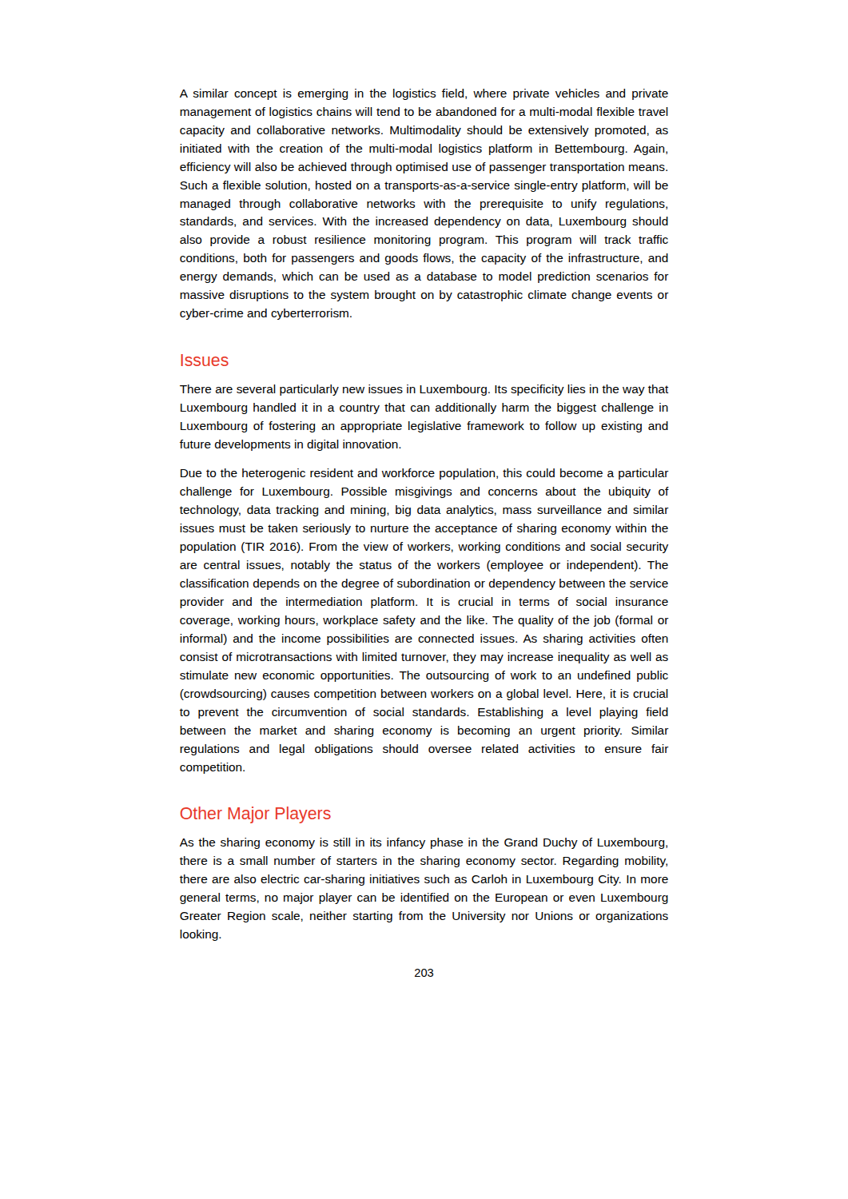A similar concept is emerging in the logistics field, where private vehicles and private management of logistics chains will tend to be abandoned for a multi-modal flexible travel capacity and collaborative networks. Multimodality should be extensively promoted, as initiated with the creation of the multi-modal logistics platform in Bettembourg. Again, efficiency will also be achieved through optimised use of passenger transportation means. Such a flexible solution, hosted on a transports-as-a-service single-entry platform, will be managed through collaborative networks with the prerequisite to unify regulations, standards, and services. With the increased dependency on data, Luxembourg should also provide a robust resilience monitoring program. This program will track traffic conditions, both for passengers and goods flows, the capacity of the infrastructure, and energy demands, which can be used as a database to model prediction scenarios for massive disruptions to the system brought on by catastrophic climate change events or cyber-crime and cyberterrorism.
Issues
There are several particularly new issues in Luxembourg. Its specificity lies in the way that Luxembourg handled it in a country that can additionally harm the biggest challenge in Luxembourg of fostering an appropriate legislative framework to follow up existing and future developments in digital innovation.
Due to the heterogenic resident and workforce population, this could become a particular challenge for Luxembourg. Possible misgivings and concerns about the ubiquity of technology, data tracking and mining, big data analytics, mass surveillance and similar issues must be taken seriously to nurture the acceptance of sharing economy within the population (TIR 2016). From the view of workers, working conditions and social security are central issues, notably the status of the workers (employee or independent). The classification depends on the degree of subordination or dependency between the service provider and the intermediation platform. It is crucial in terms of social insurance coverage, working hours, workplace safety and the like. The quality of the job (formal or informal) and the income possibilities are connected issues. As sharing activities often consist of microtransactions with limited turnover, they may increase inequality as well as stimulate new economic opportunities. The outsourcing of work to an undefined public (crowdsourcing) causes competition between workers on a global level. Here, it is crucial to prevent the circumvention of social standards. Establishing a level playing field between the market and sharing economy is becoming an urgent priority. Similar regulations and legal obligations should oversee related activities to ensure fair competition.
Other Major Players
As the sharing economy is still in its infancy phase in the Grand Duchy of Luxembourg, there is a small number of starters in the sharing economy sector. Regarding mobility, there are also electric car-sharing initiatives such as Carloh in Luxembourg City. In more general terms, no major player can be identified on the European or even Luxembourg Greater Region scale, neither starting from the University nor Unions or organizations looking.
203